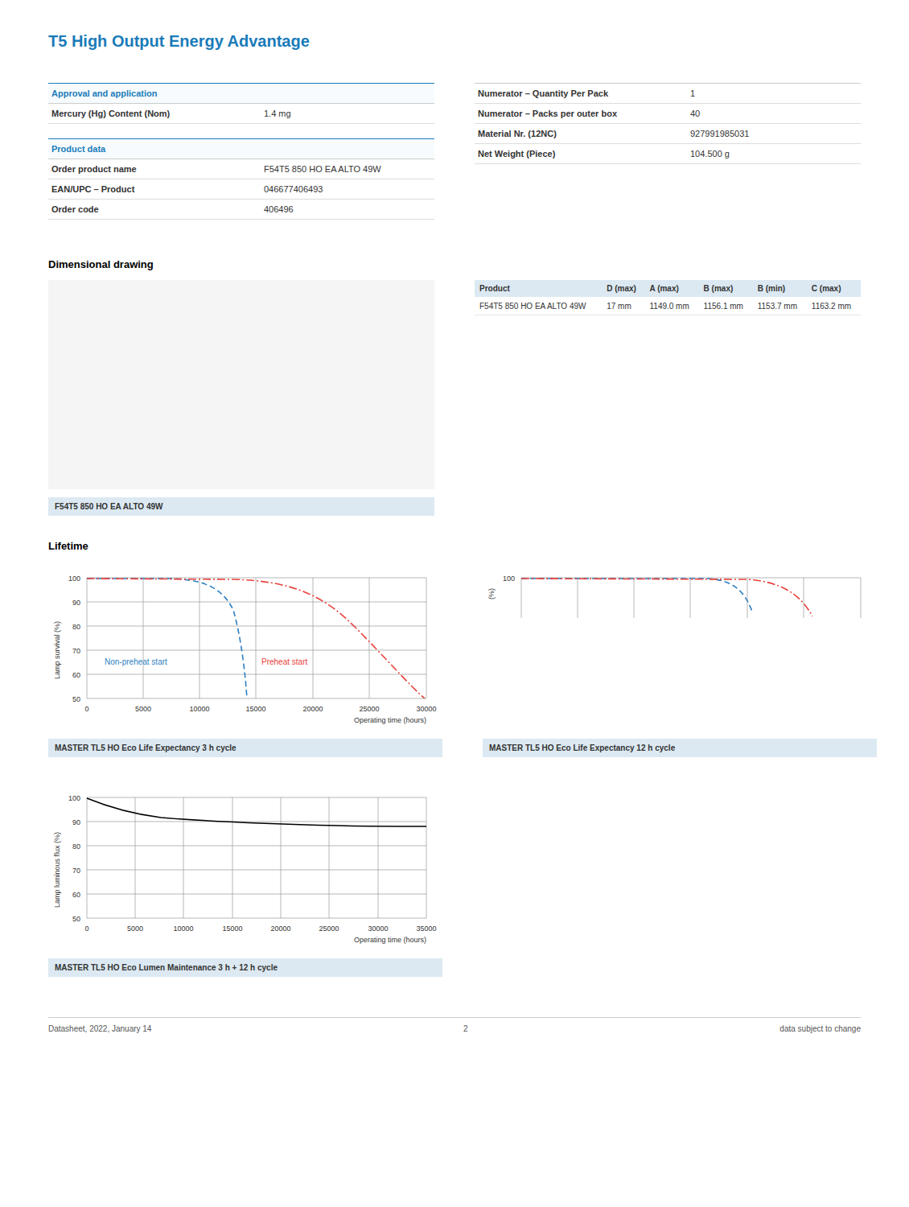T5 High Output Energy Advantage
| Approval and application |
| --- |
| Mercury (Hg) Content (Nom) | 1.4 mg |
| Product data |
| --- |
| Order product name | F54T5 850 HO EA ALTO 49W |
| EAN/UPC – Product | 046677406493 |
| Order code | 406496 |
| Numerator – Quantity Per Pack | 1 |
| Numerator – Packs per outer box | 40 |
| Material Nr. (12NC) | 927991985031 |
| Net Weight (Piece) | 104.500 g |
Dimensional drawing
F54T5 850 HO EA ALTO 49W
| Product | D (max) | A (max) | B (max) | B (min) | C (max) |
| --- | --- | --- | --- | --- | --- |
| F54T5 850 HO EA ALTO 49W | 17 mm | 1149.0 mm | 1156.1 mm | 1153.7 mm | 1163.2 mm |
Lifetime
Lamp survival (%) 100 90 80 70 60 50 Non-preheat start Preheat start 0 5000 10000 15000 20000 25000 30000 Operating time (hours)
MASTER TL5 HO Eco Life Expectancy 3 h cycle
(%) 100
MASTER TL5 HO Eco Life Expectancy 12 h cycle
Lamp luminous flux (%) 100 90 80 70 60 50 0 5000 10000 15000 20000 25000 30000 35000 Operating time (hours)
MASTER TL5 HO Eco Lumen Maintenance 3 h + 12 h cycle
Datasheet, 2022, January 14 2 data subject to change